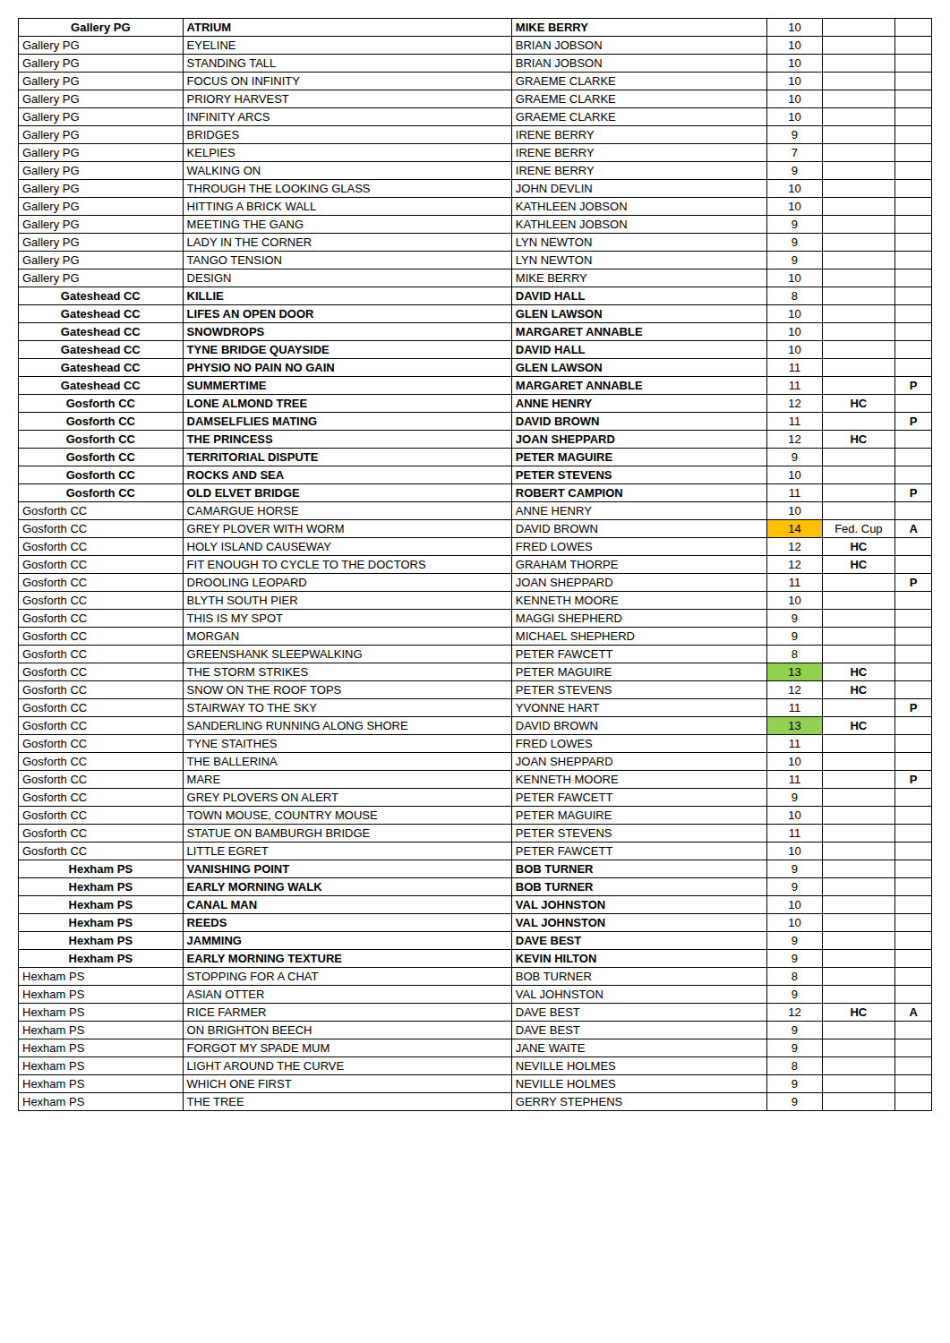| Gallery PG | ATRIUM | MIKE BERRY | 10 | | |
| Gallery PG | EYELINE | BRIAN JOBSON | 10 | | |
| Gallery PG | STANDING TALL | BRIAN JOBSON | 10 | | |
| Gallery PG | FOCUS ON INFINITY | GRAEME CLARKE | 10 | | |
| Gallery PG | PRIORY HARVEST | GRAEME CLARKE | 10 | | |
| Gallery PG | INFINITY ARCS | GRAEME CLARKE | 10 | | |
| Gallery PG | BRIDGES | IRENE BERRY | 9 | | |
| Gallery PG | KELPIES | IRENE BERRY | 7 | | |
| Gallery PG | WALKING ON | IRENE BERRY | 9 | | |
| Gallery PG | THROUGH THE LOOKING GLASS | JOHN DEVLIN | 10 | | |
| Gallery PG | HITTING A BRICK WALL | KATHLEEN JOBSON | 10 | | |
| Gallery PG | MEETING THE GANG | KATHLEEN JOBSON | 9 | | |
| Gallery PG | LADY IN THE CORNER | LYN NEWTON | 9 | | |
| Gallery PG | TANGO TENSION | LYN NEWTON | 9 | | |
| Gallery PG | DESIGN | MIKE BERRY | 10 | | |
| Gateshead CC | KILLIE | DAVID HALL | 8 | | |
| Gateshead CC | LIFES AN OPEN DOOR | GLEN LAWSON | 10 | | |
| Gateshead CC | SNOWDROPS | MARGARET ANNABLE | 10 | | |
| Gateshead CC | TYNE BRIDGE QUAYSIDE | DAVID HALL | 10 | | |
| Gateshead CC | PHYSIO NO PAIN NO GAIN | GLEN LAWSON | 11 | | |
| Gateshead CC | SUMMERTIME | MARGARET ANNABLE | 11 | | P |
| Gosforth CC | LONE ALMOND TREE | ANNE HENRY | 12 | HC | |
| Gosforth CC | DAMSELFLIES MATING | DAVID BROWN | 11 | | P |
| Gosforth CC | THE PRINCESS | JOAN SHEPPARD | 12 | HC | |
| Gosforth CC | TERRITORIAL DISPUTE | PETER MAGUIRE | 9 | | |
| Gosforth CC | ROCKS AND SEA | PETER STEVENS | 10 | | |
| Gosforth CC | OLD ELVET BRIDGE | ROBERT CAMPION | 11 | | P |
| Gosforth CC | CAMARGUE HORSE | ANNE HENRY | 10 | | |
| Gosforth CC | GREY PLOVER WITH WORM | DAVID BROWN | 14 | Fed. Cup | A |
| Gosforth CC | HOLY ISLAND CAUSEWAY | FRED LOWES | 12 | HC | |
| Gosforth CC | FIT ENOUGH TO CYCLE TO THE DOCTORS | GRAHAM THORPE | 12 | HC | |
| Gosforth CC | DROOLING LEOPARD | JOAN SHEPPARD | 11 | | P |
| Gosforth CC | BLYTH SOUTH PIER | KENNETH MOORE | 10 | | |
| Gosforth CC | THIS IS MY SPOT | MAGGI SHEPHERD | 9 | | |
| Gosforth CC | MORGAN | MICHAEL SHEPHERD | 9 | | |
| Gosforth CC | GREENSHANK SLEEPWALKING | PETER FAWCETT | 8 | | |
| Gosforth CC | THE STORM STRIKES | PETER MAGUIRE | 13 | HC | |
| Gosforth CC | SNOW ON THE ROOF TOPS | PETER STEVENS | 12 | HC | |
| Gosforth CC | STAIRWAY TO THE SKY | YVONNE HART | 11 | | P |
| Gosforth CC | SANDERLING RUNNING ALONG SHORE | DAVID BROWN | 13 | HC | |
| Gosforth CC | TYNE STAITHES | FRED LOWES | 11 | | |
| Gosforth CC | THE BALLERINA | JOAN SHEPPARD | 10 | | |
| Gosforth CC | MARE | KENNETH MOORE | 11 | | P |
| Gosforth CC | GREY PLOVERS ON ALERT | PETER FAWCETT | 9 | | |
| Gosforth CC | TOWN MOUSE, COUNTRY MOUSE | PETER MAGUIRE | 10 | | |
| Gosforth CC | STATUE ON BAMBURGH BRIDGE | PETER STEVENS | 11 | | |
| Gosforth CC | LITTLE EGRET | PETER FAWCETT | 10 | | |
| Hexham PS | VANISHING POINT | BOB TURNER | 9 | | |
| Hexham PS | EARLY MORNING WALK | BOB TURNER | 9 | | |
| Hexham PS | CANAL MAN | VAL JOHNSTON | 10 | | |
| Hexham PS | REEDS | VAL JOHNSTON | 10 | | |
| Hexham PS | JAMMING | DAVE BEST | 9 | | |
| Hexham PS | EARLY MORNING TEXTURE | KEVIN HILTON | 9 | | |
| Hexham PS | STOPPING FOR A CHAT | BOB TURNER | 8 | | |
| Hexham PS | ASIAN OTTER | VAL JOHNSTON | 9 | | |
| Hexham PS | RICE FARMER | DAVE BEST | 12 | HC | A |
| Hexham PS | ON BRIGHTON BEECH | DAVE BEST | 9 | | |
| Hexham PS | FORGOT MY SPADE MUM | JANE WAITE | 9 | | |
| Hexham PS | LIGHT AROUND THE CURVE | NEVILLE HOLMES | 8 | | |
| Hexham PS | WHICH ONE FIRST | NEVILLE HOLMES | 9 | | |
| Hexham PS | THE TREE | GERRY STEPHENS | 9 | | |